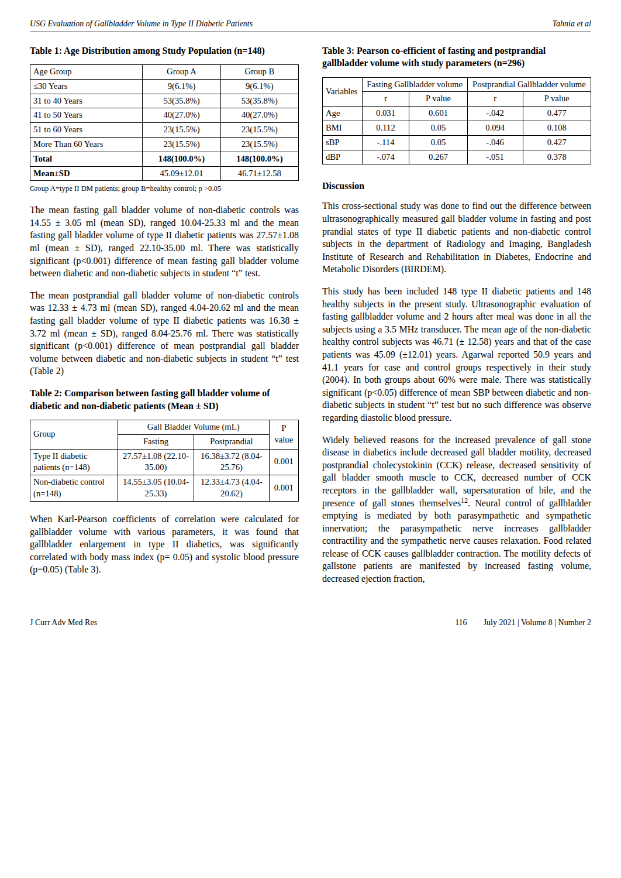USG Evaluation of Gallbladder Volume in Type II Diabetic Patients
Tahnia et al
Table 1: Age Distribution among Study Population (n=148)
| Age Group | Group A | Group B |
| --- | --- | --- |
| ≤30 Years | 9(6.1%) | 9(6.1%) |
| 31 to 40 Years | 53(35.8%) | 53(35.8%) |
| 41 to 50 Years | 40(27.0%) | 40(27.0%) |
| 51 to 60 Years | 23(15.5%) | 23(15.5%) |
| More Than 60 Years | 23(15.5%) | 23(15.5%) |
| Total | 148(100.0%) | 148(100.0%) |
| Mean±SD | 45.09±12.01 | 46.71±12.58 |
Group A=type II DM patients; group B=healthy control; p >0.05
The mean fasting gall bladder volume of non-diabetic controls was 14.55 ± 3.05 ml (mean SD), ranged 10.04-25.33 ml and the mean fasting gall bladder volume of type II diabetic patients was 27.57±1.08 ml (mean ± SD), ranged 22.10-35.00 ml. There was statistically significant (p<0.001) difference of mean fasting gall bladder volume between diabetic and non-diabetic subjects in student “t” test.
The mean postprandial gall bladder volume of non-diabetic controls was 12.33 ± 4.73 ml (mean SD), ranged 4.04-20.62 ml and the mean fasting gall bladder volume of type II diabetic patients was 16.38 ± 3.72 ml (mean ± SD), ranged 8.04-25.76 ml. There was statistically significant (p<0.001) difference of mean postprandial gall bladder volume between diabetic and non-diabetic subjects in student “t” test (Table 2)
Table 2: Comparison between fasting gall bladder volume of diabetic and non-diabetic patients (Mean ± SD)
| Group | Gall Bladder Volume (mL) | P value |
| --- | --- | --- |
| Fasting | Postprandial |
| Type II diabetic patients (n=148) | 27.57±1.08 (22.10-35.00) | 16.38±3.72 (8.04-25.76) | 0.001 |
| Non-diabetic control (n=148) | 14.55±3.05 (10.04-25.33) | 12.33±4.73 (4.04-20.62) | 0.001 |
When Karl-Pearson coefficients of correlation were calculated for gallbladder volume with various parameters, it was found that gallbladder enlargement in type II diabetics, was significantly correlated with body mass index (p= 0.05) and systolic blood pressure (p=0.05) (Table 3).
Table 3: Pearson co-efficient of fasting and postprandial gallbladder volume with study parameters (n=296)
| Variables | Fasting Gallbladder volume | Postprandial Gallbladder volume |
| --- | --- | --- |
| r | P value | r | P value |
| Age | 0.031 | 0.601 | -.042 | 0.477 |
| BMI | 0.112 | 0.05 | 0.094 | 0.108 |
| sBP | -.114 | 0.05 | -.046 | 0.427 |
| dBP | -.074 | 0.267 | -.051 | 0.378 |
Discussion
This cross-sectional study was done to find out the difference between ultrasonographically measured gall bladder volume in fasting and post prandial states of type II diabetic patients and non-diabetic control subjects in the department of Radiology and Imaging, Bangladesh Institute of Research and Rehabilitation in Diabetes, Endocrine and Metabolic Disorders (BIRDEM).
This study has been included 148 type II diabetic patients and 148 healthy subjects in the present study. Ultrasonographic evaluation of fasting gallbladder volume and 2 hours after meal was done in all the subjects using a 3.5 MHz transducer. The mean age of the non-diabetic healthy control subjects was 46.71 (± 12.58) years and that of the case patients was 45.09 (±12.01) years. Agarwal reported 50.9 years and 41.1 years for case and control groups respectively in their study (2004). In both groups about 60% were male. There was statistically significant (p<0.05) difference of mean SBP between diabetic and non-diabetic subjects in student “t” test but no such difference was observe regarding diastolic blood pressure.
Widely believed reasons for the increased prevalence of gall stone disease in diabetics include decreased gall bladder motility, decreased postprandial cholecystokinin (CCK) release, decreased sensitivity of gall bladder smooth muscle to CCK, decreased number of CCK receptors in the gallbladder wall, supersaturation of bile, and the presence of gall stones themselves12. Neural control of gallbladder emptying is mediated by both parasympathetic and sympathetic innervation; the parasympathetic nerve increases gallbladder contractility and the sympathetic nerve causes relaxation. Food related release of CCK causes gallbladder contraction. The motility defects of gallstone patients are manifested by increased fasting volume, decreased ejection fraction,
J Curr Adv Med Res
116
July 2021 | Volume 8 | Number 2